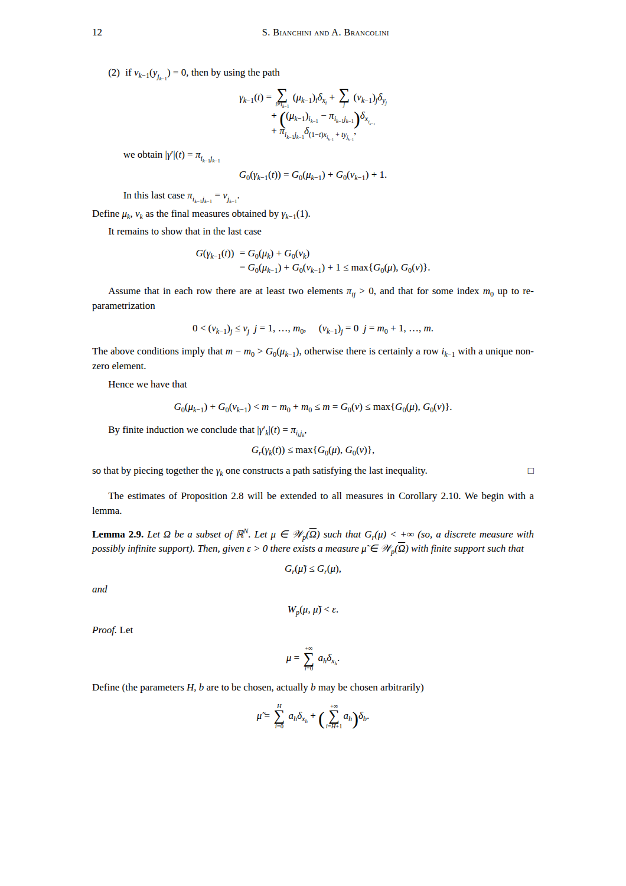12 S. Bianchini and A. Brancolini
(2) if νk−1(yjk−1) = 0, then by using the path
γk−1(t) = ∑i≠ik−1 (μk−1)iδxi + ∑j (νk−1)jδyj + ((μk−1)ik−1 − πik−1jk−1) δxik−1 + πik−1jk−1δ(1−t)xik−1 + tyjk−1,
we obtain |γ′|(t) = πik−1jk−1
G0(γk−1(t)) = G0(μk−1) + G0(νk−1) + 1.
In this last case πik−1jk−1 = νjk−1.
Define μk, νk as the final measures obtained by γk−1(1).
It remains to show that in the last case
G(γk−1(t)) = G0(μk) + G0(νk)
= G0(μk−1) + G0(νk−1) + 1 ≤ max{G0(μ), G0(ν)}.
Assume that in each row there are at least two elements πij > 0, and that for some index m0 up to re-parametrization
0 < (νk−1)j ≤ νj j = 1, …, m0, (νk−1)j = 0 j = m0 + 1, …, m.
The above conditions imply that m − m0 > G0(μk−1), otherwise there is certainly a row ik−1 with a unique non-zero element.
Hence we have that
G0(μk−1) + G0(νk−1) < m − m0 + m0 ≤ m = G0(ν) ≤ max{G0(μ), G0(ν)}.
By finite induction we conclude that |γ′k|(t) = πikjk,
Gr(γk(t)) ≤ max{G0(μ), G0(ν)},
so that by piecing together the γk one constructs a path satisfying the last inequality. □
The estimates of Proposition 2.8 will be extended to all measures in Corollary 2.10. We begin with a lemma.
Lemma 2.9. Let Ω be a subset of ℝN. Let μ ∈ 𝒲p(Ω) such that Gr(μ) < +∞ (so, a discrete measure with possibly infinite support). Then, given ε > 0 there exists a measure μ̃ ∈ 𝒲p(Ω) with finite support such that
Gr(μ̃) ≤ Gr(μ),
and
Wp(μ, μ̃) < ε.
Proof. Let
μ = +∞∑i=0 ahδxh.
Define (the parameters H, b are to be chosen, actually b may be chosen arbitrarily)
μ̃ = H∑i=0 ahδxh + (+∞∑i=H+1 ah) δb.